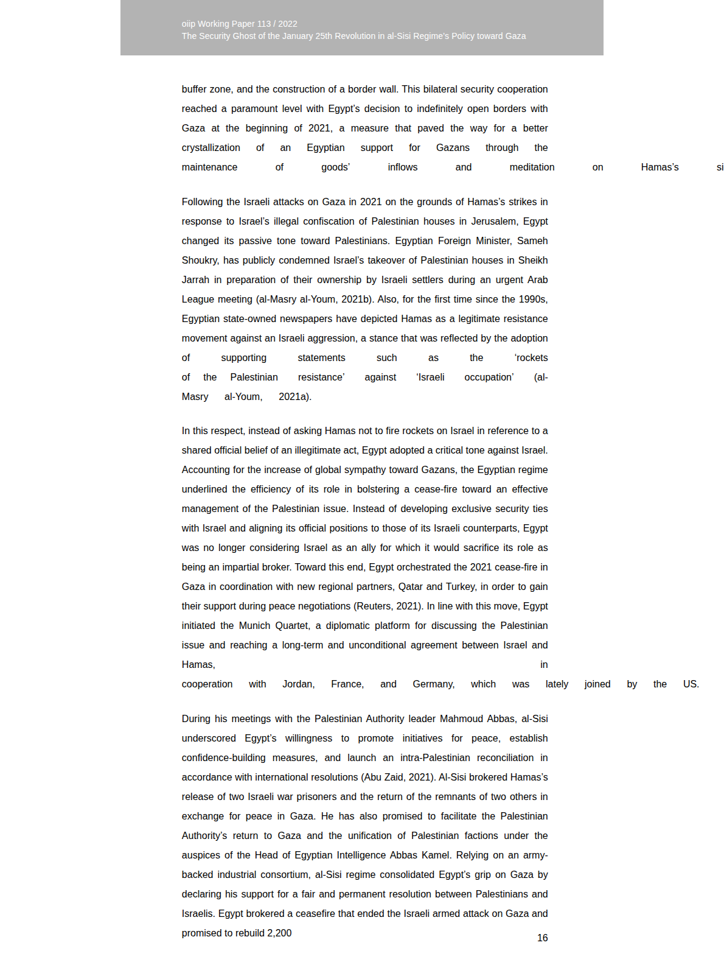oiip Working Paper 113 / 2022 The Security Ghost of the January 25th Revolution in al-Sisi Regime’s Policy toward Gaza
buffer zone, and the construction of a border wall. This bilateral security cooperation reached a paramount level with Egypt’s decision to indefinitely open borders with Gaza at the beginning of 2021, a measure that paved the way for a better crystallization of an Egyptian support for Gazans through the maintenance of goods’ inflows and meditation on Hamas’s side.
Following the Israeli attacks on Gaza in 2021 on the grounds of Hamas’s strikes in response to Israel’s illegal confiscation of Palestinian houses in Jerusalem, Egypt changed its passive tone toward Palestinians. Egyptian Foreign Minister, Sameh Shoukry, has publicly condemned Israel’s takeover of Palestinian houses in Sheikh Jarrah in preparation of their ownership by Israeli settlers during an urgent Arab League meeting (al-Masry al-Youm, 2021b). Also, for the first time since the 1990s, Egyptian state-owned newspapers have depicted Hamas as a legitimate resistance movement against an Israeli aggression, a stance that was reflected by the adoption of supporting statements such as the ‘rockets of the Palestinian resistance’ against ‘Israeli occupation’ (al-Masry al-Youm, 2021a).
In this respect, instead of asking Hamas not to fire rockets on Israel in reference to a shared official belief of an illegitimate act, Egypt adopted a critical tone against Israel. Accounting for the increase of global sympathy toward Gazans, the Egyptian regime underlined the efficiency of its role in bolstering a cease-fire toward an effective management of the Palestinian issue. Instead of developing exclusive security ties with Israel and aligning its official positions to those of its Israeli counterparts, Egypt was no longer considering Israel as an ally for which it would sacrifice its role as being an impartial broker. Toward this end, Egypt orchestrated the 2021 cease-fire in Gaza in coordination with new regional partners, Qatar and Turkey, in order to gain their support during peace negotiations (Reuters, 2021). In line with this move, Egypt initiated the Munich Quartet, a diplomatic platform for discussing the Palestinian issue and reaching a long-term and unconditional agreement between Israel and Hamas, in cooperation with Jordan, France, and Germany, which was lately joined by the US.
During his meetings with the Palestinian Authority leader Mahmoud Abbas, al-Sisi underscored Egypt’s willingness to promote initiatives for peace, establish confidence-building measures, and launch an intra-Palestinian reconciliation in accordance with international resolutions (Abu Zaid, 2021). Al-Sisi brokered Hamas’s release of two Israeli war prisoners and the return of the remnants of two others in exchange for peace in Gaza. He has also promised to facilitate the Palestinian Authority’s return to Gaza and the unification of Palestinian factions under the auspices of the Head of Egyptian Intelligence Abbas Kamel. Relying on an army-backed industrial consortium, al-Sisi regime consolidated Egypt’s grip on Gaza by declaring his support for a fair and permanent resolution between Palestinians and Israelis. Egypt brokered a ceasefire that ended the Israeli armed attack on Gaza and promised to rebuild 2,200
16